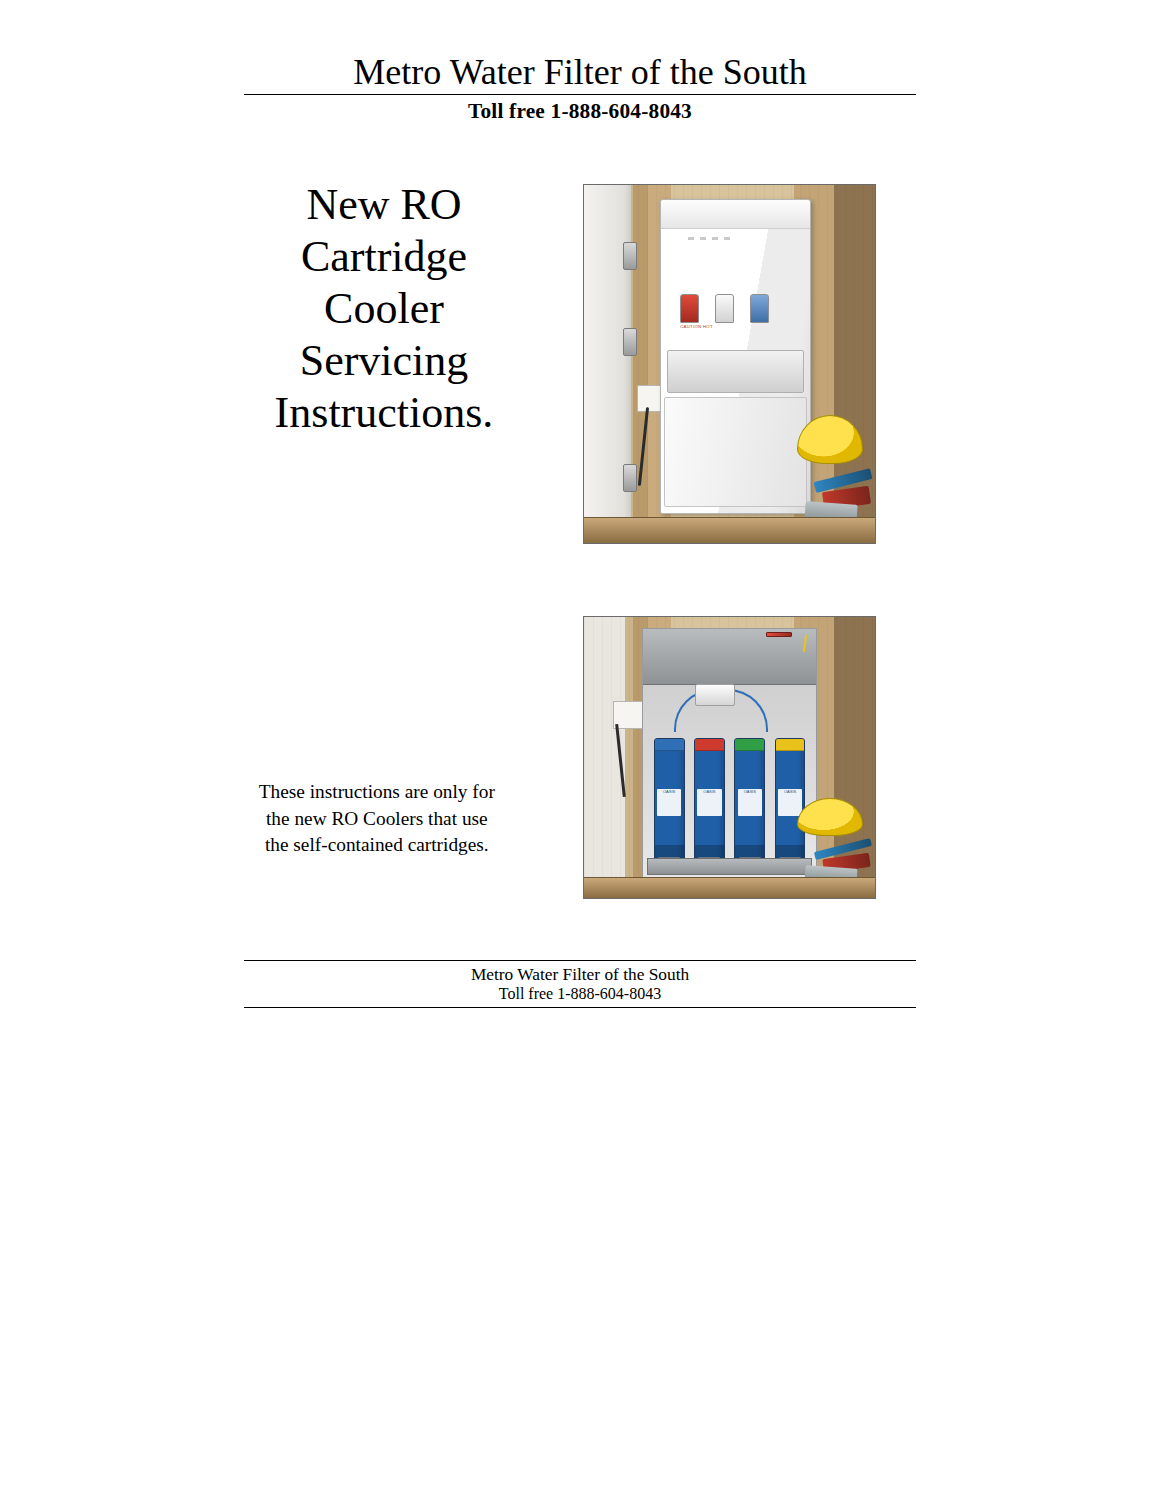Metro Water Filter of the South
Toll free 1-888-604-8043
New RO
Cartridge Cooler
Servicing
Instructions.
These instructions are only for the new RO Coolers that use the self-contained cartridges.
CAUTION HOT
OASIS
OASIS
OASIS
OASIS
Metro Water Filter of the South
Toll free 1-888-604-8043